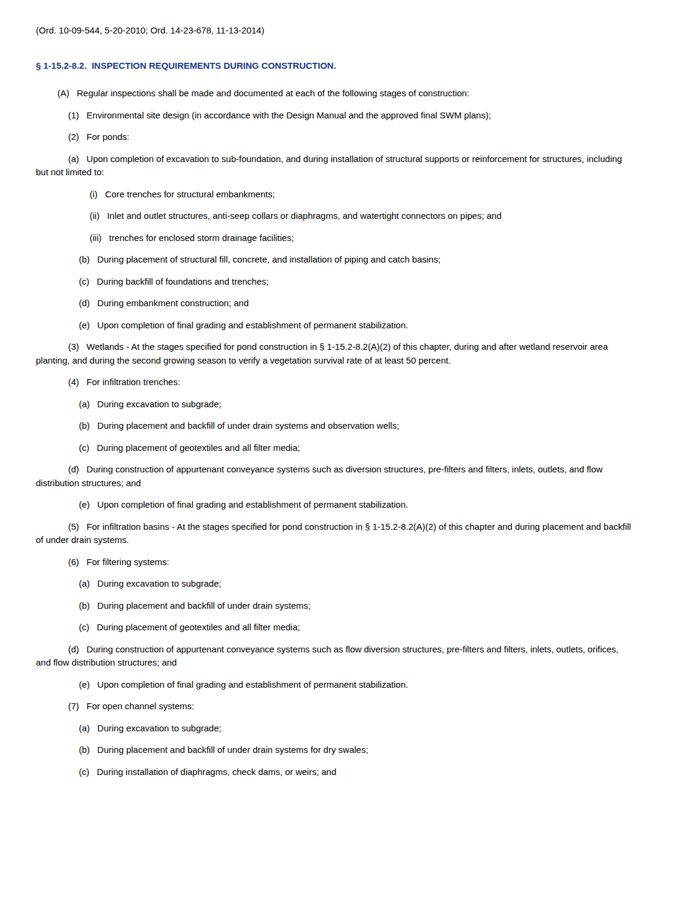(Ord. 10-09-544, 5-20-2010; Ord. 14-23-678, 11-13-2014)
§ 1-15.2-8.2. INSPECTION REQUIREMENTS DURING CONSTRUCTION.
(A) Regular inspections shall be made and documented at each of the following stages of construction:
(1) Environmental site design (in accordance with the Design Manual and the approved final SWM plans);
(2) For ponds:
(a) Upon completion of excavation to sub-foundation, and during installation of structural supports or reinforcement for structures, including but not limited to:
(i) Core trenches for structural embankments;
(ii) Inlet and outlet structures, anti-seep collars or diaphragms, and watertight connectors on pipes; and
(iii) trenches for enclosed storm drainage facilities;
(b) During placement of structural fill, concrete, and installation of piping and catch basins;
(c) During backfill of foundations and trenches;
(d) During embankment construction; and
(e) Upon completion of final grading and establishment of permanent stabilization.
(3) Wetlands - At the stages specified for pond construction in § 1-15.2-8.2(A)(2) of this chapter, during and after wetland reservoir area planting, and during the second growing season to verify a vegetation survival rate of at least 50 percent.
(4) For infiltration trenches:
(a) During excavation to subgrade;
(b) During placement and backfill of under drain systems and observation wells;
(c) During placement of geotextiles and all filter media;
(d) During construction of appurtenant conveyance systems such as diversion structures, pre-filters and filters, inlets, outlets, and flow distribution structures; and
(e) Upon completion of final grading and establishment of permanent stabilization.
(5) For infiltration basins - At the stages specified for pond construction in § 1-15.2-8.2(A)(2) of this chapter and during placement and backfill of under drain systems.
(6) For filtering systems:
(a) During excavation to subgrade;
(b) During placement and backfill of under drain systems;
(c) During placement of geotextiles and all filter media;
(d) During construction of appurtenant conveyance systems such as flow diversion structures, pre-filters and filters, inlets, outlets, orifices, and flow distribution structures; and
(e) Upon completion of final grading and establishment of permanent stabilization.
(7) For open channel systems:
(a) During excavation to subgrade;
(b) During placement and backfill of under drain systems for dry swales;
(c) During installation of diaphragms, check dams, or weirs; and